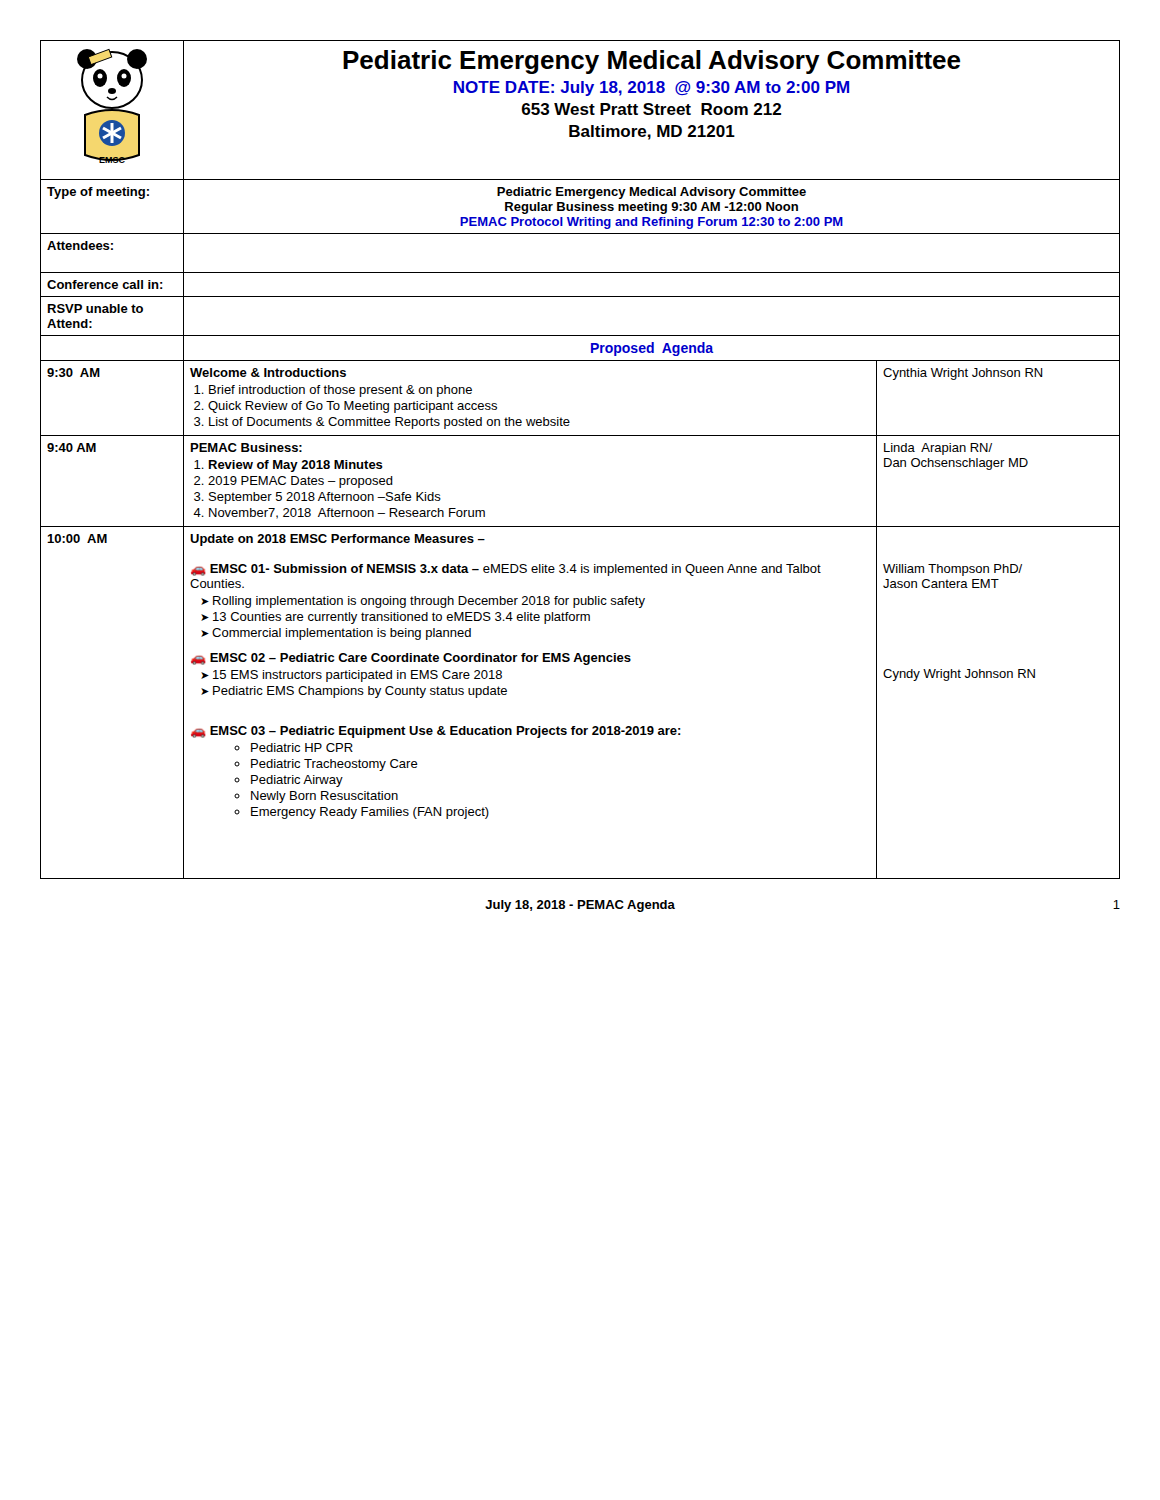| EMSC | Pediatric Emergency Medical Advisory Committee NOTE DATE: July 18, 2018 @ 9:30 AM to 2:00 PM 653 West Pratt Street Room 212 Baltimore, MD 21201 |
| Type of meeting: | Pediatric Emergency Medical Advisory Committee Regular Business meeting 9:30 AM -12:00 Noon PEMAC Protocol Writing and Refining Forum 12:30 to 2:00 PM |
| Attendees: | |
| Conference call in: | |
| RSVP unable to Attend: | |
| | Proposed Agenda |
| 9:30 AM | Welcome & Introductions Brief introduction of those present & on phone Quick Review of Go To Meeting participant access List of Documents & Committee Reports posted on the website | Cynthia Wright Johnson RN |
| 9:40 AM | PEMAC Business: Review of May 2018 Minutes 2019 PEMAC Dates – proposed September 5 2018 Afternoon –Safe Kids November7, 2018 Afternoon – Research Forum | Linda Arapian RN/ Dan Ochsenschlager MD |
| 10:00 AM | Update on 2018 EMSC Performance Measures – 🚗 EMSC 01- Submission of NEMSIS 3.x data – eMEDS elite 3.4 is implemented in Queen Anne and Talbot Counties. Rolling implementation is ongoing through December 2018 for public safety 13 Counties are currently transitioned to eMEDS 3.4 elite platform Commercial implementation is being planned 🚗 EMSC 02 – Pediatric Care Coordinate Coordinator for EMS Agencies 15 EMS instructors participated in EMS Care 2018 Pediatric EMS Champions by County status update 🚗 EMSC 03 – Pediatric Equipment Use & Education Projects for 2018-2019 are: Pediatric HP CPR Pediatric Tracheostomy Care Pediatric Airway Newly Born Resuscitation Emergency Ready Families (FAN project) | William Thompson PhD/ Jason Cantera EMT Cyndy Wright Johnson RN |
July 18, 2018 - PEMAC Agenda 1